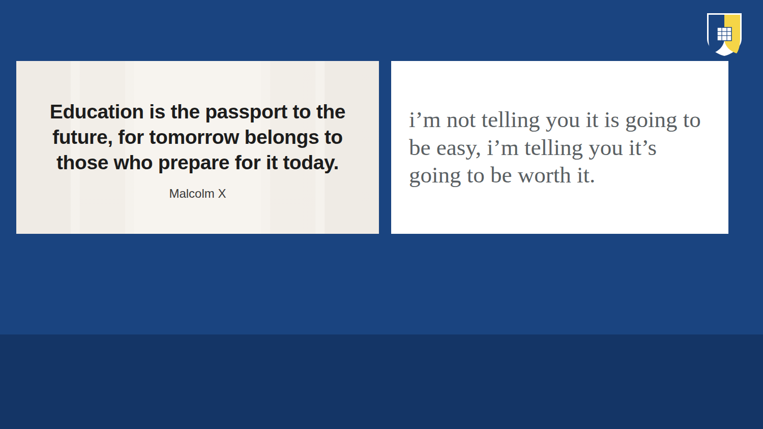Education is the passport to the future, for tomorrow belongs to those who prepare for it today.
Malcolm X
i’m not telling you it is going to be easy, i’m telling you it’s going to be worth it.